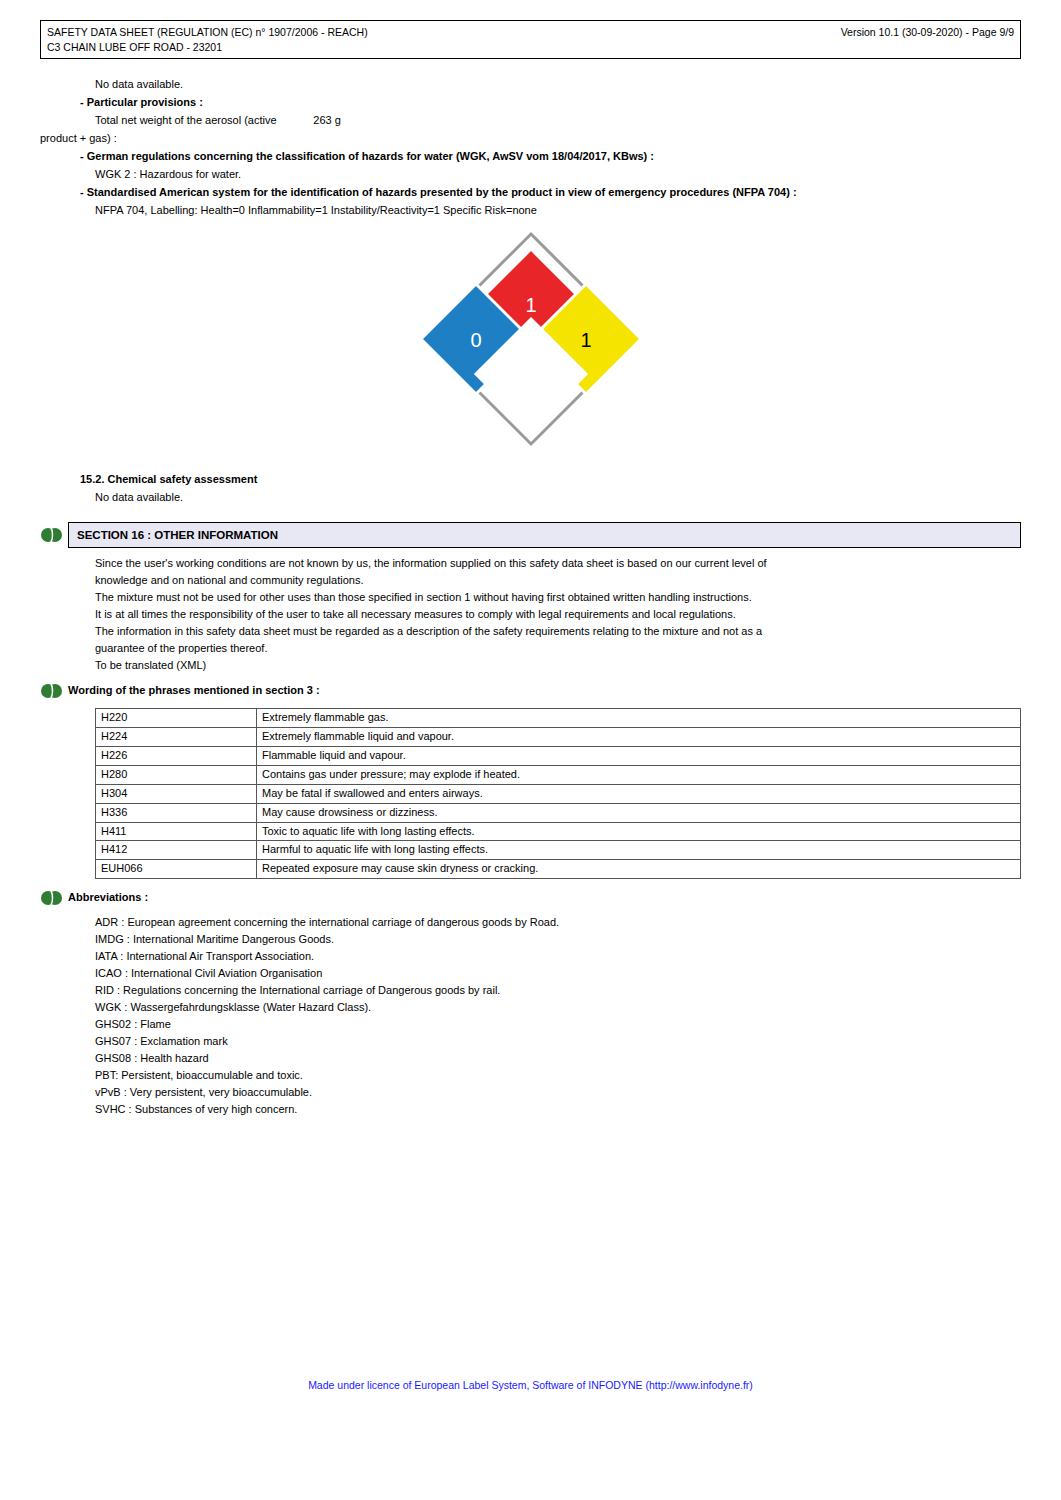SAFETY DATA SHEET (REGULATION (EC) n° 1907/2006 - REACH)
C3 CHAIN LUBE OFF ROAD - 23201
Version 10.1 (30-09-2020) - Page 9/9
No data available.
- Particular provisions :
Total net weight of the aerosol (active 263 g
product + gas) :
- German regulations concerning the classification of hazards for water (WGK, AwSV vom 18/04/2017, KBws) :
WGK 2 : Hazardous for water.
- Standardised American system for the identification of hazards presented by the product in view of emergency procedures (NFPA 704) :
NFPA 704, Labelling: Health=0 Inflammability=1 Instability/Reactivity=1 Specific Risk=none
1 0 1
15.2. Chemical safety assessment
No data available.
SECTION 16 : OTHER INFORMATION
Since the user's working conditions are not known by us, the information supplied on this safety data sheet is based on our current level of
knowledge and on national and community regulations.
The mixture must not be used for other uses than those specified in section 1 without having first obtained written handling instructions.
It is at all times the responsibility of the user to take all necessary measures to comply with legal requirements and local regulations.
The information in this safety data sheet must be regarded as a description of the safety requirements relating to the mixture and not as a
guarantee of the properties thereof.
To be translated (XML)
Wording of the phrases mentioned in section 3 :
| H220 | Extremely flammable gas. |
| H224 | Extremely flammable liquid and vapour. |
| H226 | Flammable liquid and vapour. |
| H280 | Contains gas under pressure; may explode if heated. |
| H304 | May be fatal if swallowed and enters airways. |
| H336 | May cause drowsiness or dizziness. |
| H411 | Toxic to aquatic life with long lasting effects. |
| H412 | Harmful to aquatic life with long lasting effects. |
| EUH066 | Repeated exposure may cause skin dryness or cracking. |
Abbreviations :
ADR : European agreement concerning the international carriage of dangerous goods by Road.
IMDG : International Maritime Dangerous Goods.
IATA : International Air Transport Association.
ICAO : International Civil Aviation Organisation
RID : Regulations concerning the International carriage of Dangerous goods by rail.
WGK : Wassergefahrdungsklasse (Water Hazard Class).
GHS02 : Flame
GHS07 : Exclamation mark
GHS08 : Health hazard
PBT: Persistent, bioaccumulable and toxic.
vPvB : Very persistent, very bioaccumulable.
SVHC : Substances of very high concern.
Made under licence of European Label System, Software of INFODYNE (http://www.infodyne.fr)